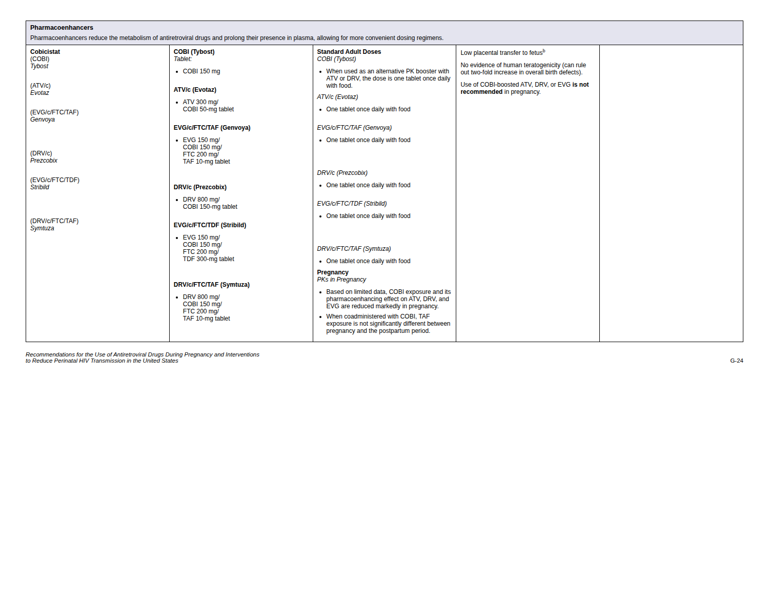| Pharmacoenhancers Pharmacoenhancers reduce the metabolism of antiretroviral drugs and prolong their presence in plasma, allowing for more convenient dosing regimens. |
| Cobicistat (COBI) Tybost (ATV/c) Evotaz (EVG/c/FTC/TAF) Genvoya (DRV/c) Prezcobix (EVG/c/FTC/TDF) Stribild (DRV/c/FTC/TAF) Symtuza | COBI (Tybost) Tablet: COBI 150 mg ATV/c (Evotaz) ATV 300 mg/ COBI 50-mg tablet EVG/c/FTC/TAF (Genvoya) EVG 150 mg/ COBI 150 mg/ FTC 200 mg/ TAF 10-mg tablet DRV/c (Prezcobix) DRV 800 mg/ COBI 150-mg tablet EVG/c/FTC/TDF (Stribild) EVG 150 mg/ COBI 150 mg/ FTC 200 mg/ TDF 300-mg tablet DRV/c/FTC/TAF (Symtuza) DRV 800 mg/ COBI 150 mg/ FTC 200 mg/ TAF 10-mg tablet | Standard Adult Doses COBI (Tybost) When used as an alternative PK booster with ATV or DRV, the dose is one tablet once daily with food. ATV/c (Evotaz) One tablet once daily with food EVG/c/FTC/TAF (Genvoya) One tablet once daily with food DRV/c (Prezcobix) One tablet once daily with food EVG/c/FTC/TDF (Stribild) One tablet once daily with food DRV/c/FTC/TAF (Symtuza) One tablet once daily with food Pregnancy PKs in Pregnancy Based on limited data, COBI exposure and its pharmacoenhancing effect on ATV, DRV, and EVG are reduced markedly in pregnancy. When coadministered with COBI, TAF exposure is not significantly different between pregnancy and the postpartum period. | Low placental transfer to fetus b No evidence of human teratogenicity (can rule out two-fold increase in overall birth defects). Use of COBI-boosted ATV, DRV, or EVG is not recommended in pregnancy. | |
Recommendations for the Use of Antiretroviral Drugs During Pregnancy and Interventions
to Reduce Perinatal HIV Transmission in the United States G-24